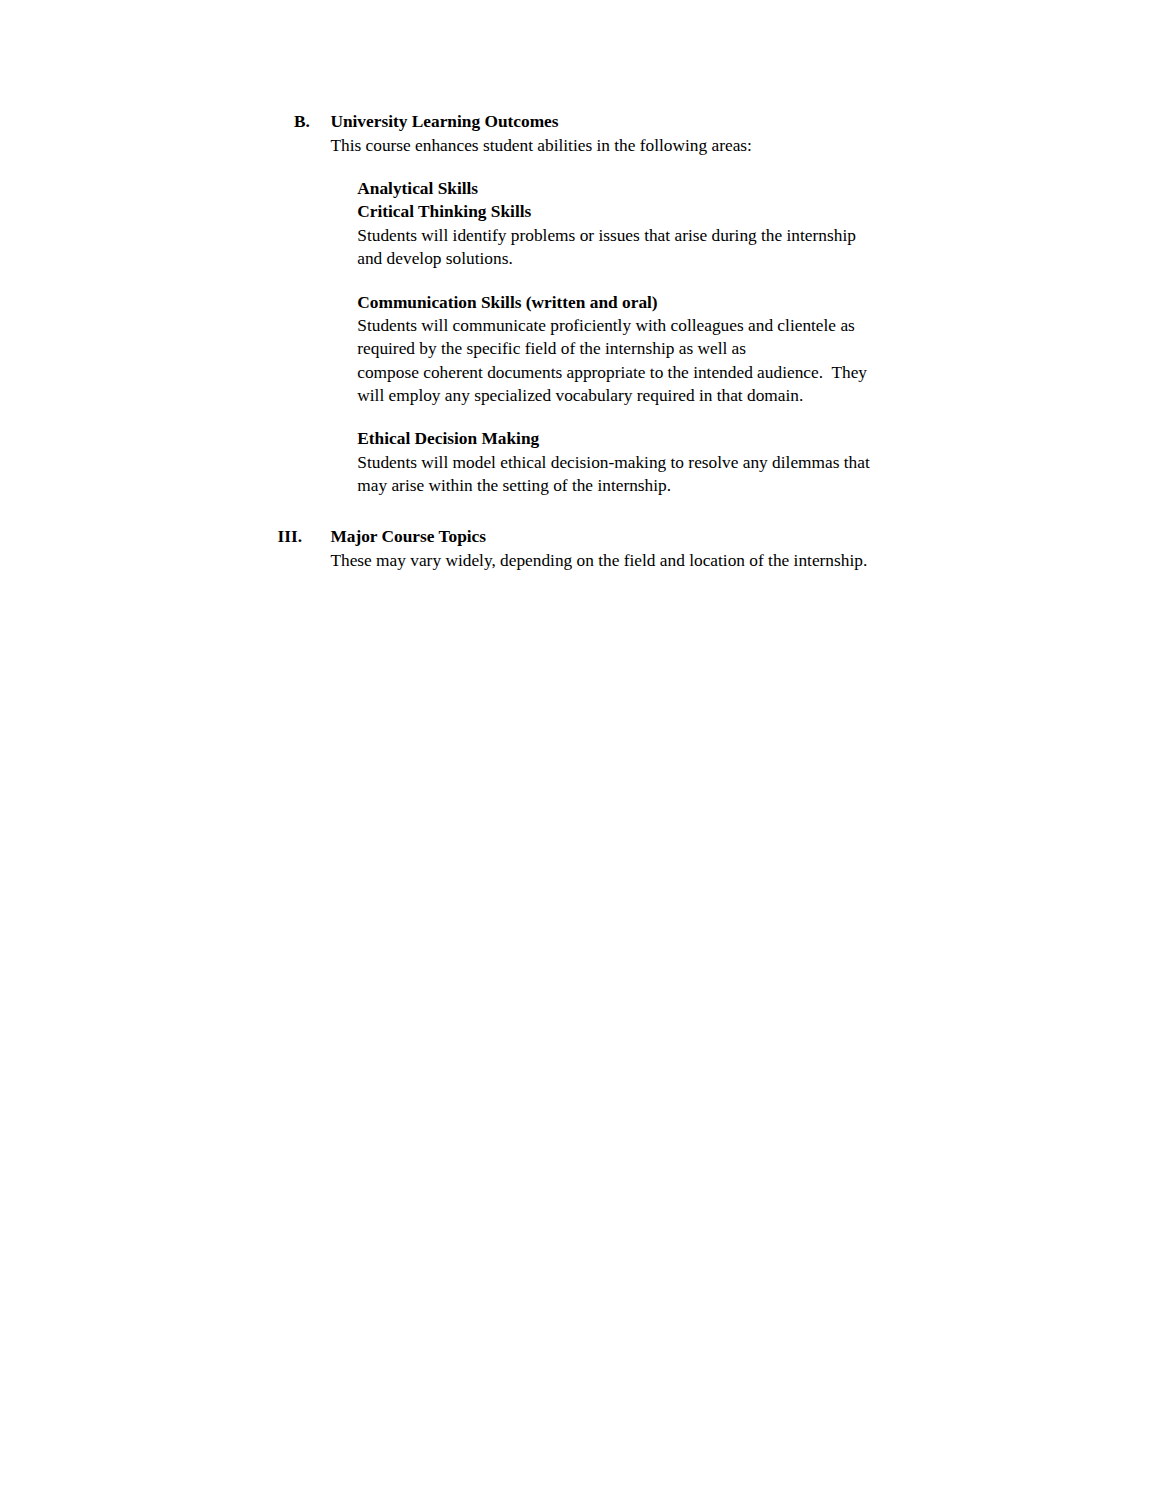B.
University Learning Outcomes
This course enhances student abilities in the following areas:
Analytical Skills
Critical Thinking Skills
Students will identify problems or issues that arise during the internship and develop solutions.
Communication Skills (written and oral)
Students will communicate proficiently with colleagues and clientele as required by the specific field of the internship as well as
compose coherent documents appropriate to the intended audience. They will employ any specialized vocabulary required in that domain.
Ethical Decision Making
Students will model ethical decision-making to resolve any dilemmas that may arise within the setting of the internship.
III.
Major Course Topics
These may vary widely, depending on the field and location of the internship.